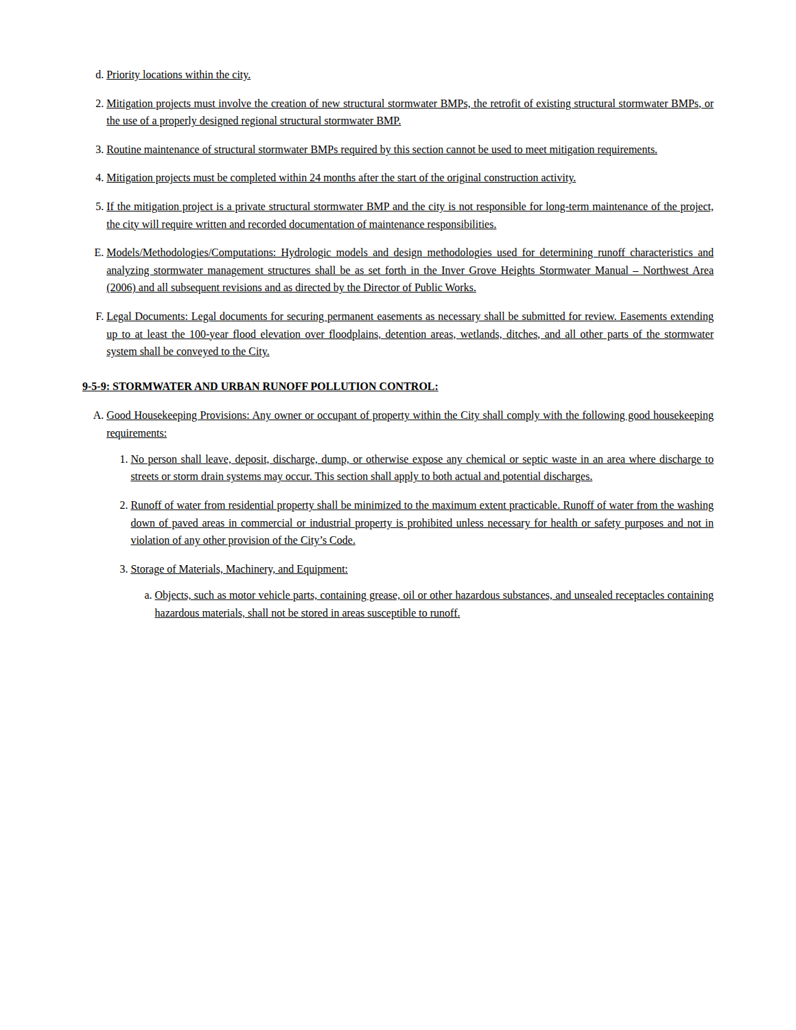Priority locations within the city.
Mitigation projects must involve the creation of new structural stormwater BMPs, the retrofit of existing structural stormwater BMPs, or the use of a properly designed regional structural stormwater BMP.
Routine maintenance of structural stormwater BMPs required by this section cannot be used to meet mitigation requirements.
Mitigation projects must be completed within 24 months after the start of the original construction activity.
If the mitigation project is a private structural stormwater BMP and the city is not responsible for long-term maintenance of the project, the city will require written and recorded documentation of maintenance responsibilities.
Models/Methodologies/Computations: Hydrologic models and design methodologies used for determining runoff characteristics and analyzing stormwater management structures shall be as set forth in the Inver Grove Heights Stormwater Manual – Northwest Area (2006) and all subsequent revisions and as directed by the Director of Public Works.
Legal Documents: Legal documents for securing permanent easements as necessary shall be submitted for review. Easements extending up to at least the 100-year flood elevation over floodplains, detention areas, wetlands, ditches, and all other parts of the stormwater system shall be conveyed to the City.
9-5-9: STORMWATER AND URBAN RUNOFF POLLUTION CONTROL:
Good Housekeeping Provisions: Any owner or occupant of property within the City shall comply with the following good housekeeping requirements:
No person shall leave, deposit, discharge, dump, or otherwise expose any chemical or septic waste in an area where discharge to streets or storm drain systems may occur. This section shall apply to both actual and potential discharges.
Runoff of water from residential property shall be minimized to the maximum extent practicable. Runoff of water from the washing down of paved areas in commercial or industrial property is prohibited unless necessary for health or safety purposes and not in violation of any other provision of the City’s Code.
Storage of Materials, Machinery, and Equipment:
Objects, such as motor vehicle parts, containing grease, oil or other hazardous substances, and unsealed receptacles containing hazardous materials, shall not be stored in areas susceptible to runoff.